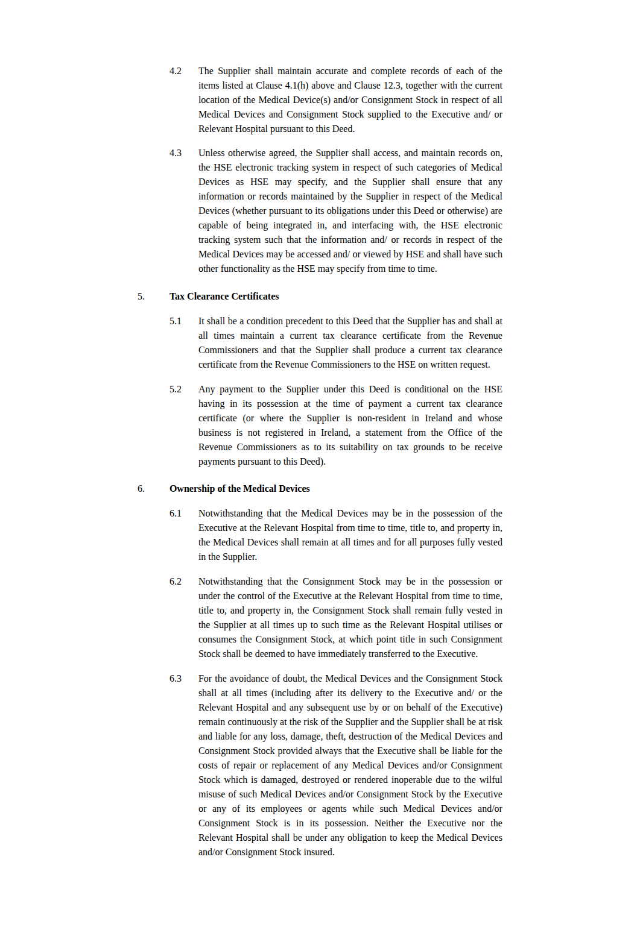4.2
The Supplier shall maintain accurate and complete records of each of the items listed at Clause 4.1(h) above and Clause 12.3, together with the current location of the Medical Device(s) and/or Consignment Stock in respect of all Medical Devices and Consignment Stock supplied to the Executive and/ or Relevant Hospital pursuant to this Deed.
4.3
Unless otherwise agreed, the Supplier shall access, and maintain records on, the HSE electronic tracking system in respect of such categories of Medical Devices as HSE may specify, and the Supplier shall ensure that any information or records maintained by the Supplier in respect of the Medical Devices (whether pursuant to its obligations under this Deed or otherwise) are capable of being integrated in, and interfacing with, the HSE electronic tracking system such that the information and/ or records in respect of the Medical Devices may be accessed and/ or viewed by HSE and shall have such other functionality as the HSE may specify from time to time.
5.
Tax Clearance Certificates
5.1
It shall be a condition precedent to this Deed that the Supplier has and shall at all times maintain a current tax clearance certificate from the Revenue Commissioners and that the Supplier shall produce a current tax clearance certificate from the Revenue Commissioners to the HSE on written request.
5.2
Any payment to the Supplier under this Deed is conditional on the HSE having in its possession at the time of payment a current tax clearance certificate (or where the Supplier is non-resident in Ireland and whose business is not registered in Ireland, a statement from the Office of the Revenue Commissioners as to its suitability on tax grounds to be receive payments pursuant to this Deed).
6.
Ownership of the Medical Devices
6.1
Notwithstanding that the Medical Devices may be in the possession of the Executive at the Relevant Hospital from time to time, title to, and property in, the Medical Devices shall remain at all times and for all purposes fully vested in the Supplier.
6.2
Notwithstanding that the Consignment Stock may be in the possession or under the control of the Executive at the Relevant Hospital from time to time, title to, and property in, the Consignment Stock shall remain fully vested in the Supplier at all times up to such time as the Relevant Hospital utilises or consumes the Consignment Stock, at which point title in such Consignment Stock shall be deemed to have immediately transferred to the Executive.
6.3
For the avoidance of doubt, the Medical Devices and the Consignment Stock shall at all times (including after its delivery to the Executive and/ or the Relevant Hospital and any subsequent use by or on behalf of the Executive) remain continuously at the risk of the Supplier and the Supplier shall be at risk and liable for any loss, damage, theft, destruction of the Medical Devices and Consignment Stock provided always that the Executive shall be liable for the costs of repair or replacement of any Medical Devices and/or Consignment Stock which is damaged, destroyed or rendered inoperable due to the wilful misuse of such Medical Devices and/or Consignment Stock by the Executive or any of its employees or agents while such Medical Devices and/or Consignment Stock is in its possession. Neither the Executive nor the Relevant Hospital shall be under any obligation to keep the Medical Devices and/or Consignment Stock insured.